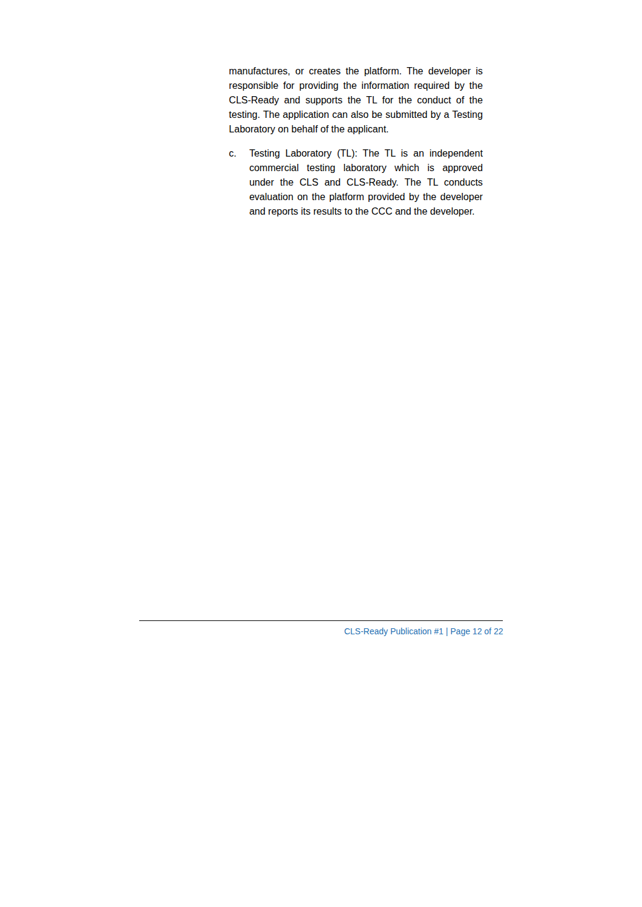manufactures, or creates the platform. The developer is responsible for providing the information required by the CLS-Ready and supports the TL for the conduct of the testing. The application can also be submitted by a Testing Laboratory on behalf of the applicant.
c. Testing Laboratory (TL): The TL is an independent commercial testing laboratory which is approved under the CLS and CLS-Ready. The TL conducts evaluation on the platform provided by the developer and reports its results to the CCC and the developer.
CLS-Ready Publication #1 | Page 12 of 22